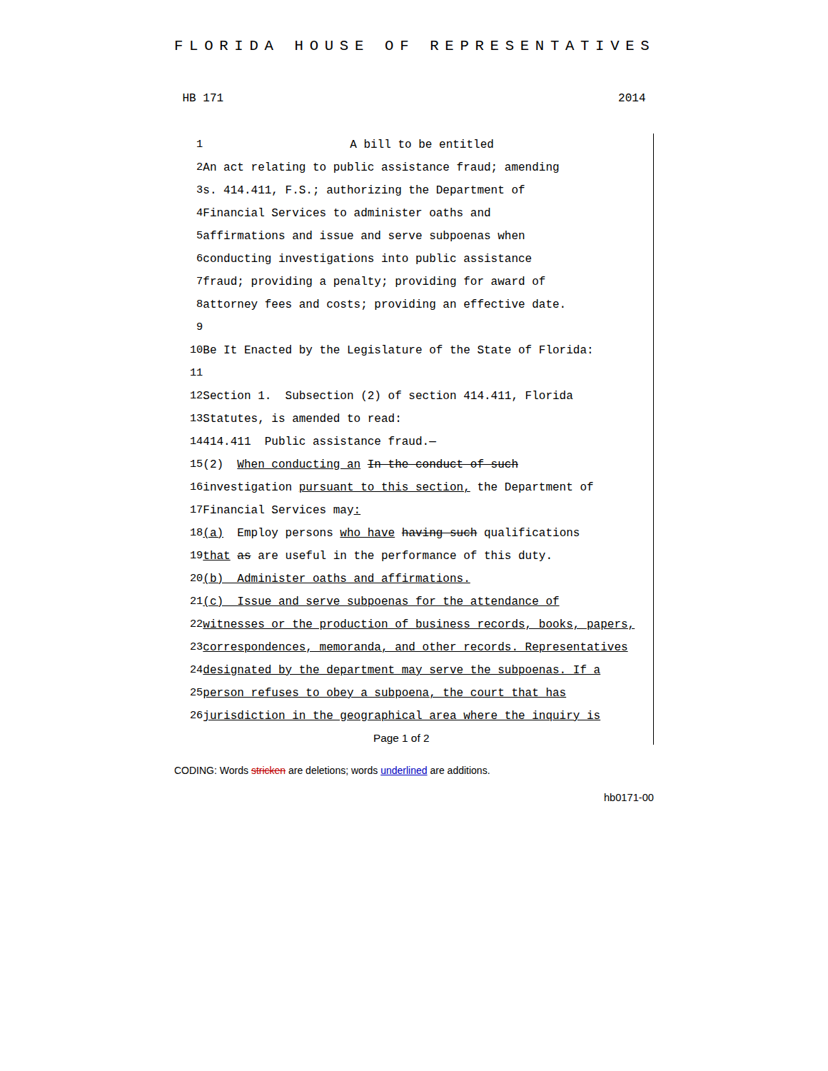FLORIDA HOUSE OF REPRESENTATIVES
HB 171 2014
| 1 | A bill to be entitled |
| 2 | An act relating to public assistance fraud; amending |
| 3 | s. 414.411, F.S.; authorizing the Department of |
| 4 | Financial Services to administer oaths and |
| 5 | affirmations and issue and serve subpoenas when |
| 6 | conducting investigations into public assistance |
| 7 | fraud; providing a penalty; providing for award of |
| 8 | attorney fees and costs; providing an effective date. |
| 9 | |
| 10 | Be It Enacted by the Legislature of the State of Florida: |
| 11 | |
| 12 | Section 1. Subsection (2) of section 414.411, Florida |
| 13 | Statutes, is amended to read: |
| 14 | 414.411 Public assistance fraud.— |
| 15 | (2) When conducting an In the conduct of such |
| 16 | investigation pursuant to this section, the Department of |
| 17 | Financial Services may : |
| 18 | (a) Employ persons who have having such qualifications |
| 19 | that as are useful in the performance of this duty. |
| 20 | (b) Administer oaths and affirmations. |
| 21 | (c) Issue and serve subpoenas for the attendance of |
| 22 | witnesses or the production of business records, books, papers, |
| 23 | correspondences, memoranda, and other records. Representatives |
| 24 | designated by the department may serve the subpoenas. If a |
| 25 | person refuses to obey a subpoena, the court that has |
| 26 | jurisdiction in the geographical area where the inquiry is |
Page 1 of 2
CODING: Words stricken are deletions; words underlined are additions.
hb0171-00